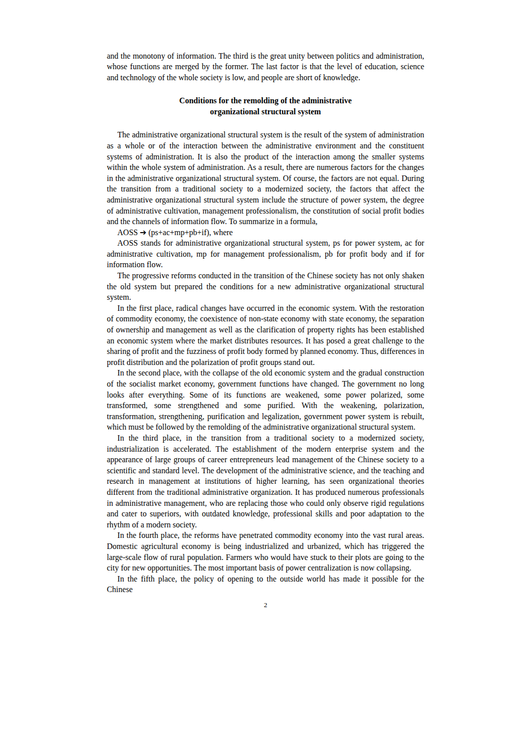and the monotony of information. The third is the great unity between politics and administration, whose functions are merged by the former. The last factor is that the level of education, science and technology of the whole society is low, and people are short of knowledge.
Conditions for the remolding of the administrative
organizational structural system
The administrative organizational structural system is the result of the system of administration as a whole or of the interaction between the administrative environment and the constituent systems of administration. It is also the product of the interaction among the smaller systems within the whole system of administration. As a result, there are numerous factors for the changes in the administrative organizational structural system. Of course, the factors are not equal. During the transition from a traditional society to a modernized society, the factors that affect the administrative organizational structural system include the structure of power system, the degree of administrative cultivation, management professionalism, the constitution of social profit bodies and the channels of information flow. To summarize in a formula,
AOSS ➔ (ps+ac+mp+pb+if), where
AOSS stands for administrative organizational structural system, ps for power system, ac for administrative cultivation, mp for management professionalism, pb for profit body and if for information flow.
The progressive reforms conducted in the transition of the Chinese society has not only shaken the old system but prepared the conditions for a new administrative organizational structural system.
In the first place, radical changes have occurred in the economic system. With the restoration of commodity economy, the coexistence of non-state economy with state economy, the separation of ownership and management as well as the clarification of property rights has been established an economic system where the market distributes resources. It has posed a great challenge to the sharing of profit and the fuzziness of profit body formed by planned economy. Thus, differences in profit distribution and the polarization of profit groups stand out.
In the second place, with the collapse of the old economic system and the gradual construction of the socialist market economy, government functions have changed. The government no long looks after everything. Some of its functions are weakened, some power polarized, some transformed, some strengthened and some purified. With the weakening, polarization, transformation, strengthening, purification and legalization, government power system is rebuilt, which must be followed by the remolding of the administrative organizational structural system.
In the third place, in the transition from a traditional society to a modernized society, industrialization is accelerated. The establishment of the modern enterprise system and the appearance of large groups of career entrepreneurs lead management of the Chinese society to a scientific and standard level. The development of the administrative science, and the teaching and research in management at institutions of higher learning, has seen organizational theories different from the traditional administrative organization. It has produced numerous professionals in administrative management, who are replacing those who could only observe rigid regulations and cater to superiors, with outdated knowledge, professional skills and poor adaptation to the rhythm of a modern society.
In the fourth place, the reforms have penetrated commodity economy into the vast rural areas. Domestic agricultural economy is being industrialized and urbanized, which has triggered the large-scale flow of rural population. Farmers who would have stuck to their plots are going to the city for new opportunities. The most important basis of power centralization is now collapsing.
In the fifth place, the policy of opening to the outside world has made it possible for the Chinese
2